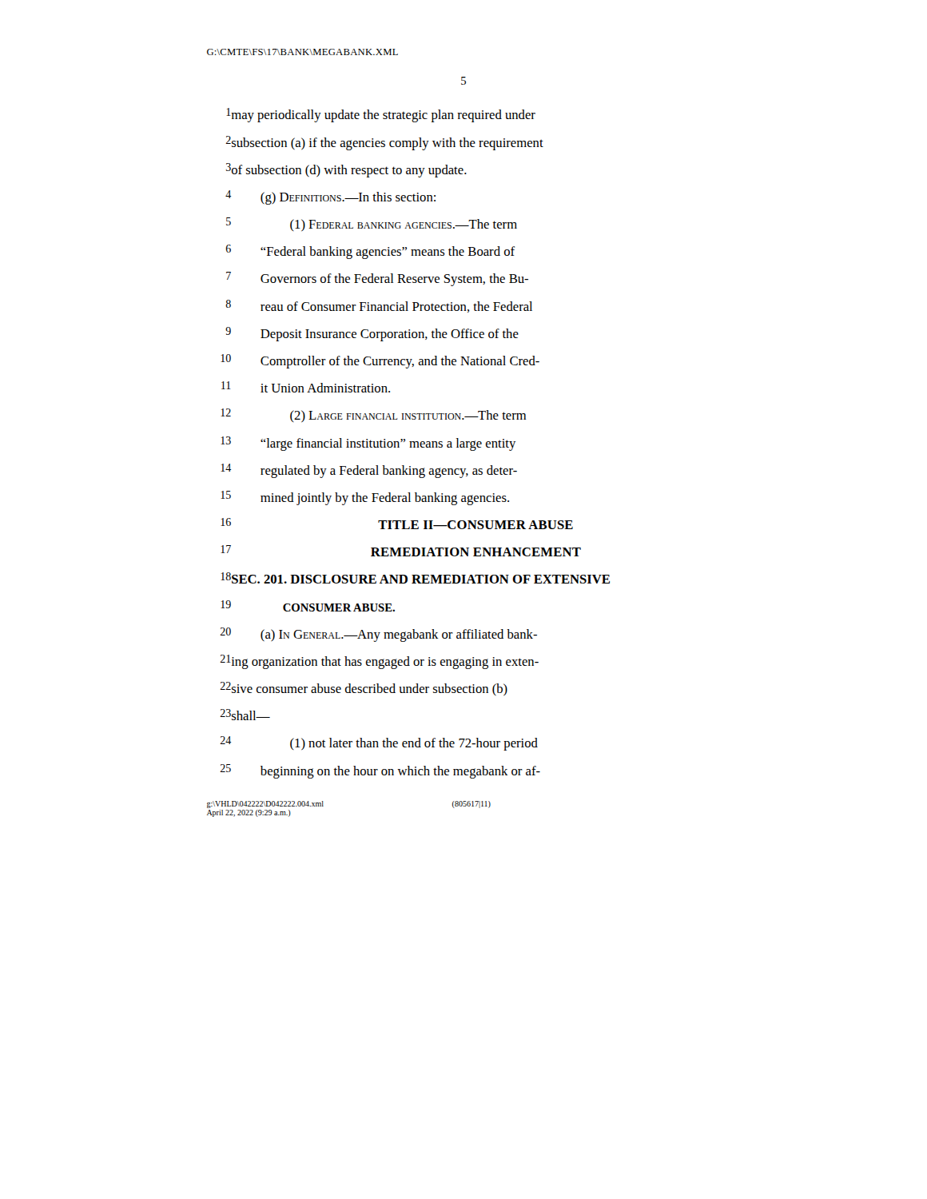G:\CMTE\FS\17\BANK\MEGABANK.XML
5
| 1 | may periodically update the strategic plan required under |
| 2 | subsection (a) if the agencies comply with the requirement |
| 3 | of subsection (d) with respect to any update. |
| 4 | (g) Definitions. —In this section: |
| 5 | (1) Federal banking agencies. —The term |
| 6 | “Federal banking agencies” means the Board of |
| 7 | Governors of the Federal Reserve System, the Bu- |
| 8 | reau of Consumer Financial Protection, the Federal |
| 9 | Deposit Insurance Corporation, the Office of the |
| 10 | Comptroller of the Currency, and the National Cred- |
| 11 | it Union Administration. |
| 12 | (2) Large financial institution. —The term |
| 13 | “large financial institution” means a large entity |
| 14 | regulated by a Federal banking agency, as deter- |
| 15 | mined jointly by the Federal banking agencies. |
| 16 | TITLE II—CONSUMER ABUSE |
| 17 | REMEDIATION ENHANCEMENT |
| 18 | SEC. 201. DISCLOSURE AND REMEDIATION OF EXTENSIVE |
| 19 | CONSUMER ABUSE. |
| 20 | (a) In General. —Any megabank or affiliated bank- |
| 21 | ing organization that has engaged or is engaging in exten- |
| 22 | sive consumer abuse described under subsection (b) |
| 23 | shall— |
| 24 | (1) not later than the end of the 72-hour period |
| 25 | beginning on the hour on which the megabank or af- |
g:\VHLD\042222\D042222.004.xml
April 22, 2022 (9:29 a.m.)
(805617|11)